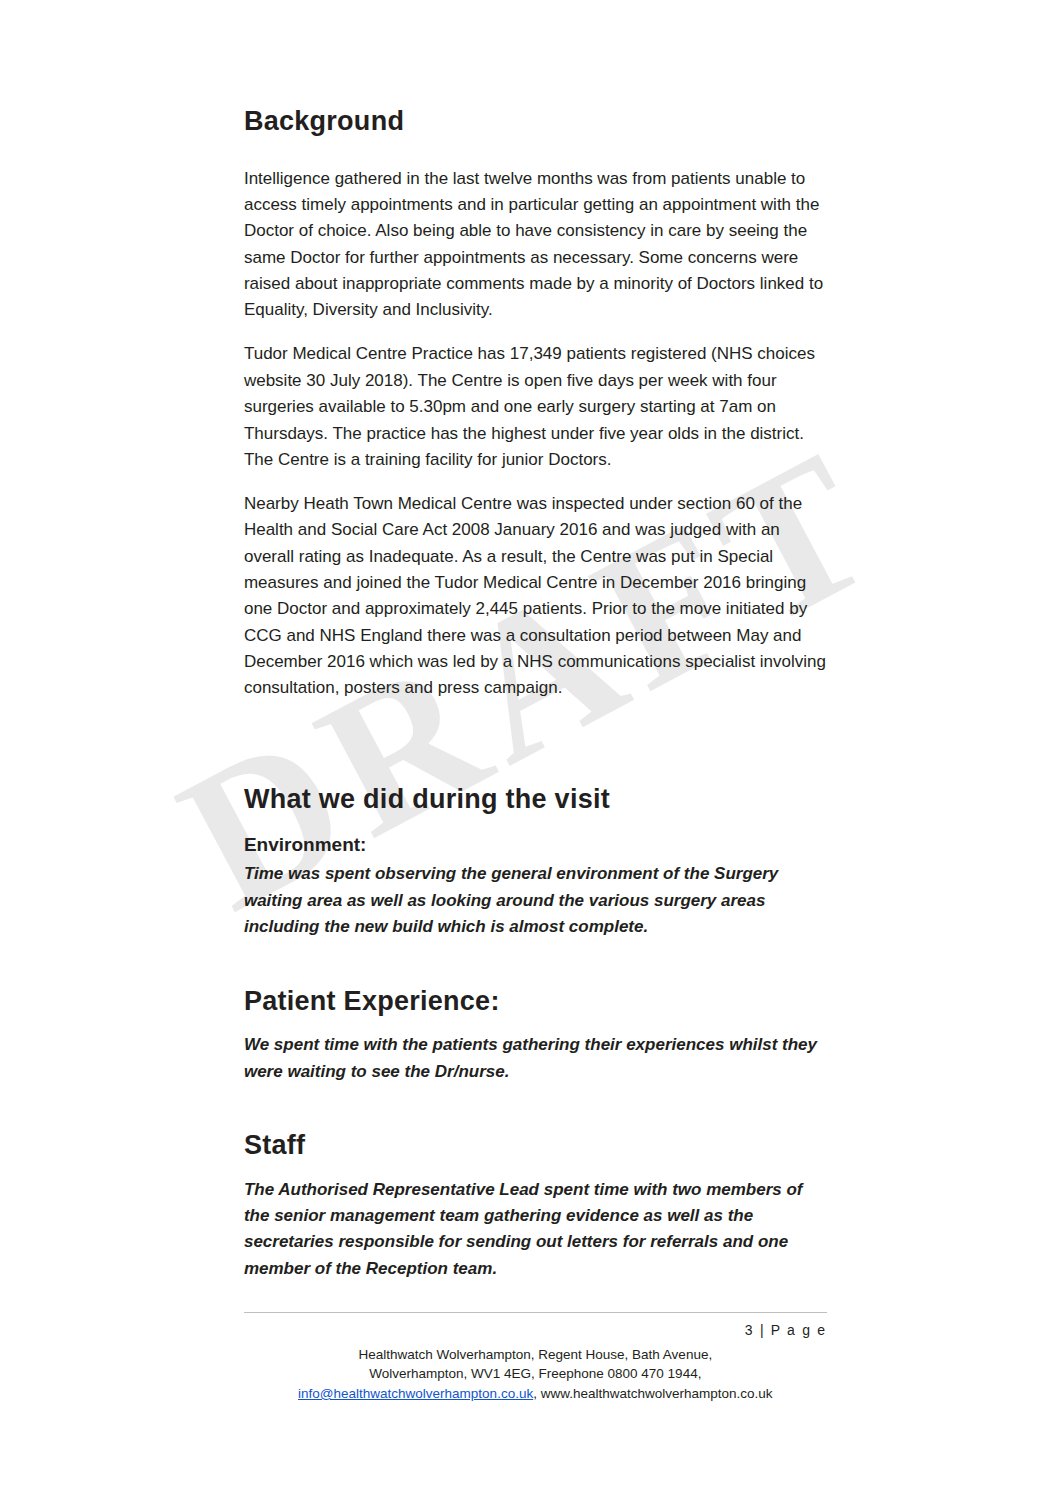DRAFT
Background
Intelligence gathered in the last twelve months was from patients unable to access timely appointments and in particular getting an appointment with the Doctor of choice. Also being able to have consistency in care by seeing the same Doctor for further appointments as necessary. Some concerns were raised about inappropriate comments made by a minority of Doctors linked to Equality, Diversity and Inclusivity.
Tudor Medical Centre Practice has 17,349 patients registered (NHS choices website 30 July 2018). The Centre is open five days per week with four surgeries available to 5.30pm and one early surgery starting at 7am on Thursdays. The practice has the highest under five year olds in the district. The Centre is a training facility for junior Doctors.
Nearby Heath Town Medical Centre was inspected under section 60 of the Health and Social Care Act 2008 January 2016 and was judged with an overall rating as Inadequate. As a result, the Centre was put in Special measures and joined the Tudor Medical Centre in December 2016 bringing one Doctor and approximately 2,445 patients. Prior to the move initiated by CCG and NHS England there was a consultation period between May and December 2016 which was led by a NHS communications specialist involving consultation, posters and press campaign.
What we did during the visit
Environment:
Time was spent observing the general environment of the Surgery waiting area as well as looking around the various surgery areas including the new build which is almost complete.
Patient Experience:
We spent time with the patients gathering their experiences whilst they were waiting to see the Dr/nurse.
Staff
The Authorised Representative Lead spent time with two members of the senior management team gathering evidence as well as the secretaries responsible for sending out letters for referrals and one member of the Reception team.
3 | P a g e
Healthwatch Wolverhampton, Regent House, Bath Avenue, Wolverhampton, WV1 4EG, Freephone 0800 470 1944, info@healthwatchwolverhampton.co.uk, www.healthwatchwolverhampton.co.uk